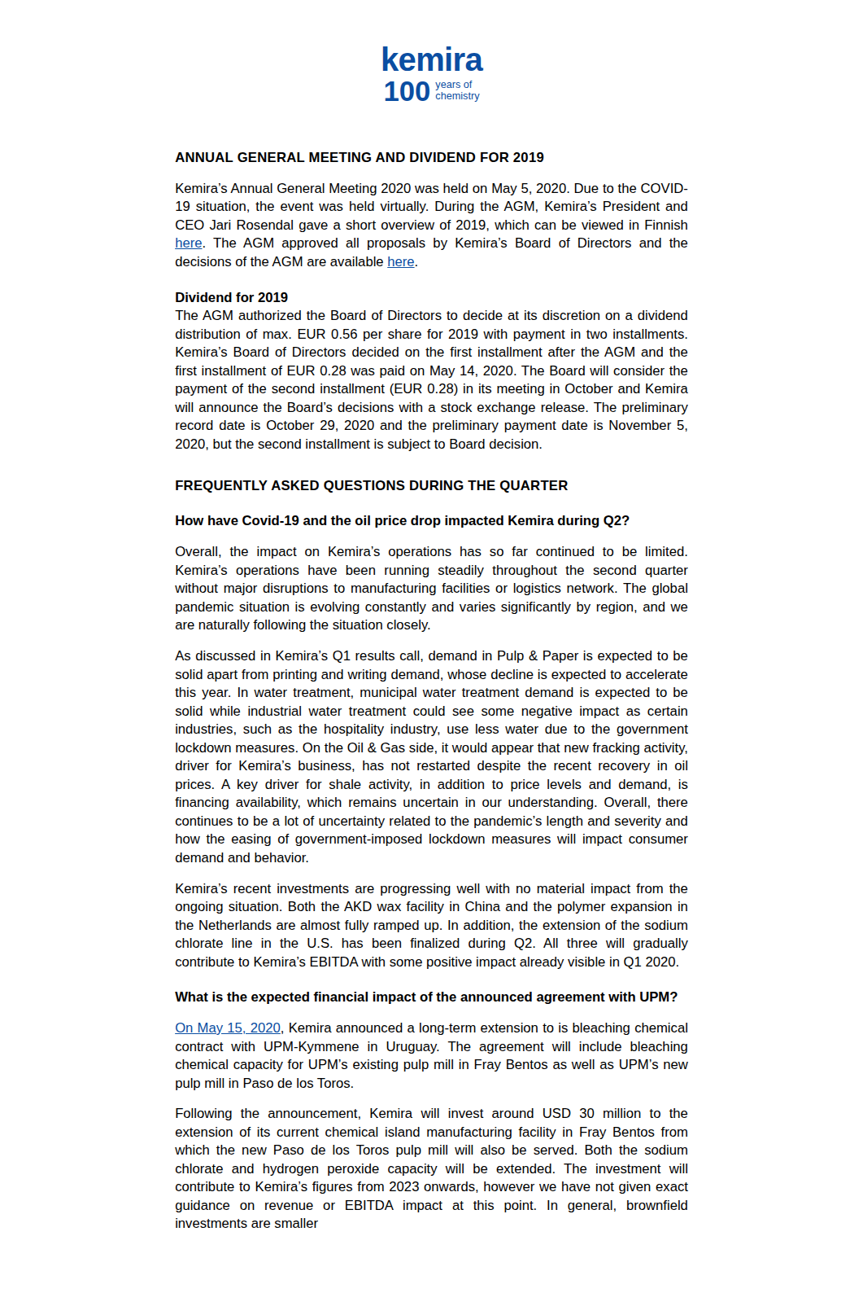kemira
100 years of
chemistry
ANNUAL GENERAL MEETING AND DIVIDEND FOR 2019
Kemira’s Annual General Meeting 2020 was held on May 5, 2020. Due to the COVID-19 situation, the event was held virtually. During the AGM, Kemira’s President and CEO Jari Rosendal gave a short overview of 2019, which can be viewed in Finnish here. The AGM approved all proposals by Kemira’s Board of Directors and the decisions of the AGM are available here.
Dividend for 2019
The AGM authorized the Board of Directors to decide at its discretion on a dividend distribution of max. EUR 0.56 per share for 2019 with payment in two installments. Kemira’s Board of Directors decided on the first installment after the AGM and the first installment of EUR 0.28 was paid on May 14, 2020. The Board will consider the payment of the second installment (EUR 0.28) in its meeting in October and Kemira will announce the Board’s decisions with a stock exchange release. The preliminary record date is October 29, 2020 and the preliminary payment date is November 5, 2020, but the second installment is subject to Board decision.
FREQUENTLY ASKED QUESTIONS DURING THE QUARTER
How have Covid-19 and the oil price drop impacted Kemira during Q2?
Overall, the impact on Kemira’s operations has so far continued to be limited. Kemira’s operations have been running steadily throughout the second quarter without major disruptions to manufacturing facilities or logistics network. The global pandemic situation is evolving constantly and varies significantly by region, and we are naturally following the situation closely.
As discussed in Kemira’s Q1 results call, demand in Pulp & Paper is expected to be solid apart from printing and writing demand, whose decline is expected to accelerate this year. In water treatment, municipal water treatment demand is expected to be solid while industrial water treatment could see some negative impact as certain industries, such as the hospitality industry, use less water due to the government lockdown measures. On the Oil & Gas side, it would appear that new fracking activity, driver for Kemira’s business, has not restarted despite the recent recovery in oil prices. A key driver for shale activity, in addition to price levels and demand, is financing availability, which remains uncertain in our understanding. Overall, there continues to be a lot of uncertainty related to the pandemic’s length and severity and how the easing of government-imposed lockdown measures will impact consumer demand and behavior.
Kemira’s recent investments are progressing well with no material impact from the ongoing situation. Both the AKD wax facility in China and the polymer expansion in the Netherlands are almost fully ramped up. In addition, the extension of the sodium chlorate line in the U.S. has been finalized during Q2. All three will gradually contribute to Kemira’s EBITDA with some positive impact already visible in Q1 2020.
What is the expected financial impact of the announced agreement with UPM?
On May 15, 2020, Kemira announced a long-term extension to is bleaching chemical contract with UPM-Kymmene in Uruguay. The agreement will include bleaching chemical capacity for UPM’s existing pulp mill in Fray Bentos as well as UPM’s new pulp mill in Paso de los Toros.
Following the announcement, Kemira will invest around USD 30 million to the extension of its current chemical island manufacturing facility in Fray Bentos from which the new Paso de los Toros pulp mill will also be served. Both the sodium chlorate and hydrogen peroxide capacity will be extended. The investment will contribute to Kemira’s figures from 2023 onwards, however we have not given exact guidance on revenue or EBITDA impact at this point. In general, brownfield investments are smaller